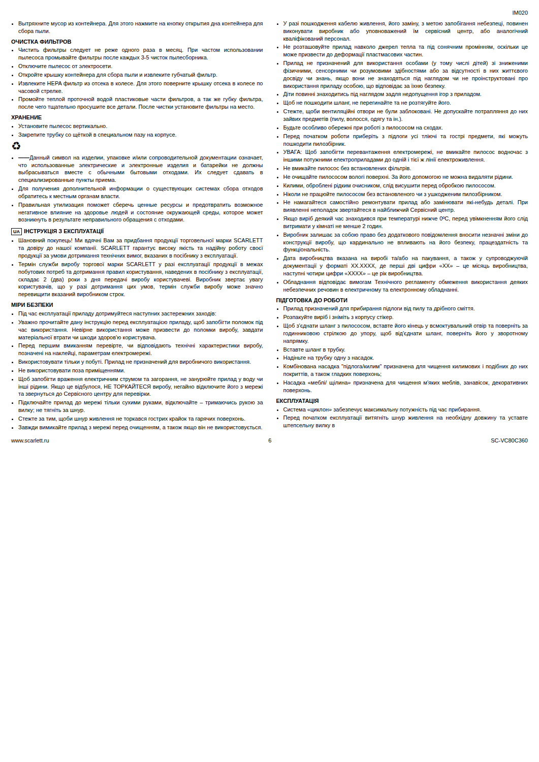IM020
Вытряхните мусор из контейнера. Для этого нажмите на кнопку открытия дна контейнера для сбора пыли.
Очистка фильтров
Чистить фильтры следует не реже одного раза в месяц. При частом использовании пылесоса промывайте фильтры после каждых 3-5 чисток пылесборника.
Отключите пылесос от электросети.
Откройте крышку контейнера для сбора пыли и извлеките губчатый фильтр.
Извлеките HEPA фильтр из отсека в колесе. Для этого поверните крышку отсека в колесе по часовой стрелке.
Промойте теплой проточной водой пластиковые части фильтров, а так же губку фильтра, после чего тщательно просушите все детали. После чистки установите фильтры на место.
Хранение
Установите пылесос вертикально.
Закрепите трубку со щёткой в специальном пазу на корпусе.
♻
Данный символ на изделии, упаковке и/или сопроводительной документации означает, что использованные электрические и электронные изделия и батарейки не должны выбрасываться вместе с обычными бытовыми отходами. Их следует сдавать в специализированные пункты приема.
Для получения дополнительной информации о существующих системах сбора отходов обратитесь к местным органам власти.
Правильная утилизация поможет сберечь ценные ресурсы и предотвратить возможное негативное влияние на здоровье людей и состояние окружающей среды, которое может возникнуть в результате неправильного обращения с отходами.
UAІНСТРУКЦІЯ З ЕКСПЛУАТАЦІЇ
Шановний покупець! Ми вдячні Вам за придбання продукції торговельної марки SCARLETT та довіру до нашої компанії. SCARLETT гарантує високу якість та надійну роботу своєї продукції за умови дотримання технічних вимог, вказаних в посібнику з експлуатації.
Термін служби виробу торгової марки SCARLETT у разі експлуатації продукції в межах побутових потреб та дотримання правил користування, наведених в посібнику з експлуатації, складає 2 (два) роки з дня передачі виробу користувачеві. Виробник звертає увагу користувачів, що у разі дотримання цих умов, термін служби виробу може значно перевищити вказаний виробником строк.
Міри безпеки
Під час експлуатації приладу дотримуйтеся наступних застережних заходів:
Уважно прочитайте дану інструкцію перед експлуатацією приладу, щоб запобігти поломок під час використання. Невірне використання може призвести до поломки виробу, завдати матеріальної втрати чи шкоди здоров'ю користувача.
Перед першим вмиканням перевірте, чи відповідають технічні характеристики виробу, позначені на наклейці, параметрам електромережі.
Використовувати тільки у побуті. Прилад не призначений для виробничого використання.
Не використовувати поза приміщеннями.
Щоб запобігти враження електричним струмом та загорання, не занурюйте прилад у воду чи інші рідини. Якщо це відбулося, НЕ ТОРКАЙТЕСЯ виробу, негайно відключите його з мережі та звернуться до Сервісного центру для перевірки.
Підключайте прилад до мережі тільки сухими руками, відключайте – тримаючись рукою за вилку; не тягніть за шнур.
Стежте за тим, щоби шнур живлення не торкався гострих крайок та гарячих поверхонь.
Завжди вимикайте прилад з мережі перед очищенням, а також якщо він не використовується.
У разі пошкодження кабелю живлення, його заміну, з метою запобігання небезпеці, повинен виконувати виробник або уповноважений їм сервісний центр, або аналогічний кваліфікований персонал.
Не розташовуйте прилад навколо джерел тепла та під сонячним промінням, оскільки це може призвести до деформації пластмасових частин.
Прилад не призначений для використання особами (у тому числі дітей) зі зниженими фізичними, сенсорними чи розумовими здібностями або за відсутності в них життєвого досвіду чи знань, якщо вони не знаходяться під наглядом чи не проінструктовані про використання приладу особою, що відповідає за їхню безпеку.
Діти повинні знаходитись під наглядом задля недопущення ігор з приладом.
Щоб не пошкодити шланг, не перегинайте та не розтягуйте його.
Стежте, щоби вентиляційні отвори не були заблоковані. Не допускайте потрапляння до них зайвих предметів (пилу, волосся, одягу та ін.).
Будьте особливо обережні при роботі з пилососом на сходах.
Перед початком роботи приберіть з підлоги усі тліючі та гострі предмети, які можуть пошкодити пилозбірник.
УВАГА: Щоб запобігти перевантаження електромережі, не вмикайте пилосос водночас з іншими потужними електроприладами до одній і тієї ж лінії електроживлення.
Не вмикайте пилосос без встановлених фільтрів.
Не очищайте пилососом вологі поверхні. За його допомогою не можна видаляти рідини.
Килими, оброблені рідким очисником, слід висушити перед обробкою пилососом.
Ніколи не працюйте пилососом без встановленого чи з ушкодженим пилозбірником.
Не намагайтеся самостійно ремонтувати прилад або замінювати які-небудь деталі. При виявленні неполадок звертайтеся в найближчий Сервісний центр.
Якщо виріб деякий час знаходився при температурі нижче 0ºC, перед увімкненням його слід витримати у кімнаті не менше 2 годин.
Виробник залишає за собою право без додаткового повідомлення вносити незначні зміни до конструкції виробу, що кардинально не впливають на його безпеку, працездатність та функціональність.
Дата виробництва вказана на виробі та/або на пакування, а також у супроводжуючій документації у форматі XX.XXXX, де перші дві цифри «XX» – це місяць виробництва, наступні чотири цифри «XXXX» – це рік виробництва.
Обладнання відповідає вимогам Технічного регламенту обмеження використання деяких небезпечних речовин в електричному та електронному обладнанні.
Підготовка до роботи
Прилад призначений для прибирання підлоги від пилу та дрібного сміття.
Розпакуйте виріб і зніміть з корпусу стікер.
Щоб з'єднати шланг з пилососом, вставте його кінець у всмоктувальний отвір та поверніть за годинниковою стрілкою до упору, щоб від'єднати шланг, поверніть його у зворотному напрямку.
Вставте шланг в трубку.
Надіньте на трубку одну з насадок.
Комбінована насадка "підлога/килим" призначена для чищення килимових і подібних до них покриттів, а також гладких поверхонь;
Насадка «меблі/ щілина» призначена для чищення м'яких меблів, занавісок, декоративних поверхонь.
Експлуатація
Система «циклон» забезпечує максимальну потужність під час прибирання.
Перед початком експлуатації витягніть шнур живлення на необхідну довжину та уставте штепсельну вилку в
www.scarlett.ru 6 SC-VC80C360